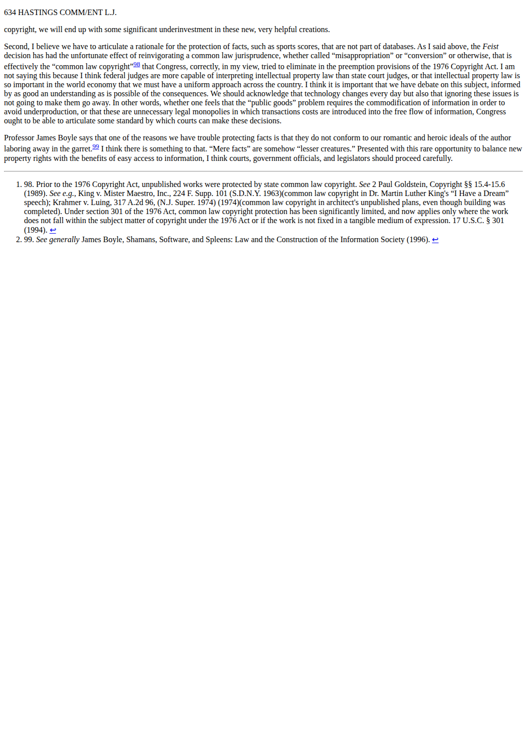634 HASTINGS COMM/ENT L.J.
copyright, we will end up with some significant underinvestment in these new, very helpful creations.
Second, I believe we have to articulate a rationale for the protection of facts, such as sports scores, that are not part of databases. As I said above, the Feist decision has had the unfortunate effect of reinvigorating a common law jurisprudence, whether called “misappropriation” or “conversion” or otherwise, that is effectively the “common law copyright”98 that Congress, correctly, in my view, tried to eliminate in the preemption provisions of the 1976 Copyright Act. I am not saying this because I think federal judges are more capable of interpreting intellectual property law than state court judges, or that intellectual property law is so important in the world economy that we must have a uniform approach across the country. I think it is important that we have debate on this subject, informed by as good an understanding as is possible of the consequences. We should acknowledge that technology changes every day but also that ignoring these issues is not going to make them go away. In other words, whether one feels that the “public goods” problem requires the commodification of information in order to avoid underproduction, or that these are unnecessary legal monopolies in which transactions costs are introduced into the free flow of information, Congress ought to be able to articulate some standard by which courts can make these decisions.
Professor James Boyle says that one of the reasons we have trouble protecting facts is that they do not conform to our romantic and heroic ideals of the author laboring away in the garret.99 I think there is something to that. “Mere facts” are somehow “lesser creatures.” Presented with this rare opportunity to balance new property rights with the benefits of easy access to information, I think courts, government officials, and legislators should proceed carefully.
98. Prior to the 1976 Copyright Act, unpublished works were protected by state common law copyright. See 2 Paul Goldstein, Copyright §§ 15.4-15.6 (1989). See e.g., King v. Mister Maestro, Inc., 224 F. Supp. 101 (S.D.N.Y. 1963)(common law copyright in Dr. Martin Luther King's “I Have a Dream” speech); Krahmer v. Luing, 317 A.2d 96, (N.J. Super. 1974) (1974)(common law copyright in architect's unpublished plans, even though building was completed). Under section 301 of the 1976 Act, common law copyright protection has been significantly limited, and now applies only where the work does not fall within the subject matter of copyright under the 1976 Act or if the work is not fixed in a tangible medium of expression. 17 U.S.C. § 301 (1994). ↩
99. See generally James Boyle, Shamans, Software, and Spleens: Law and the Construction of the Information Society (1996). ↩